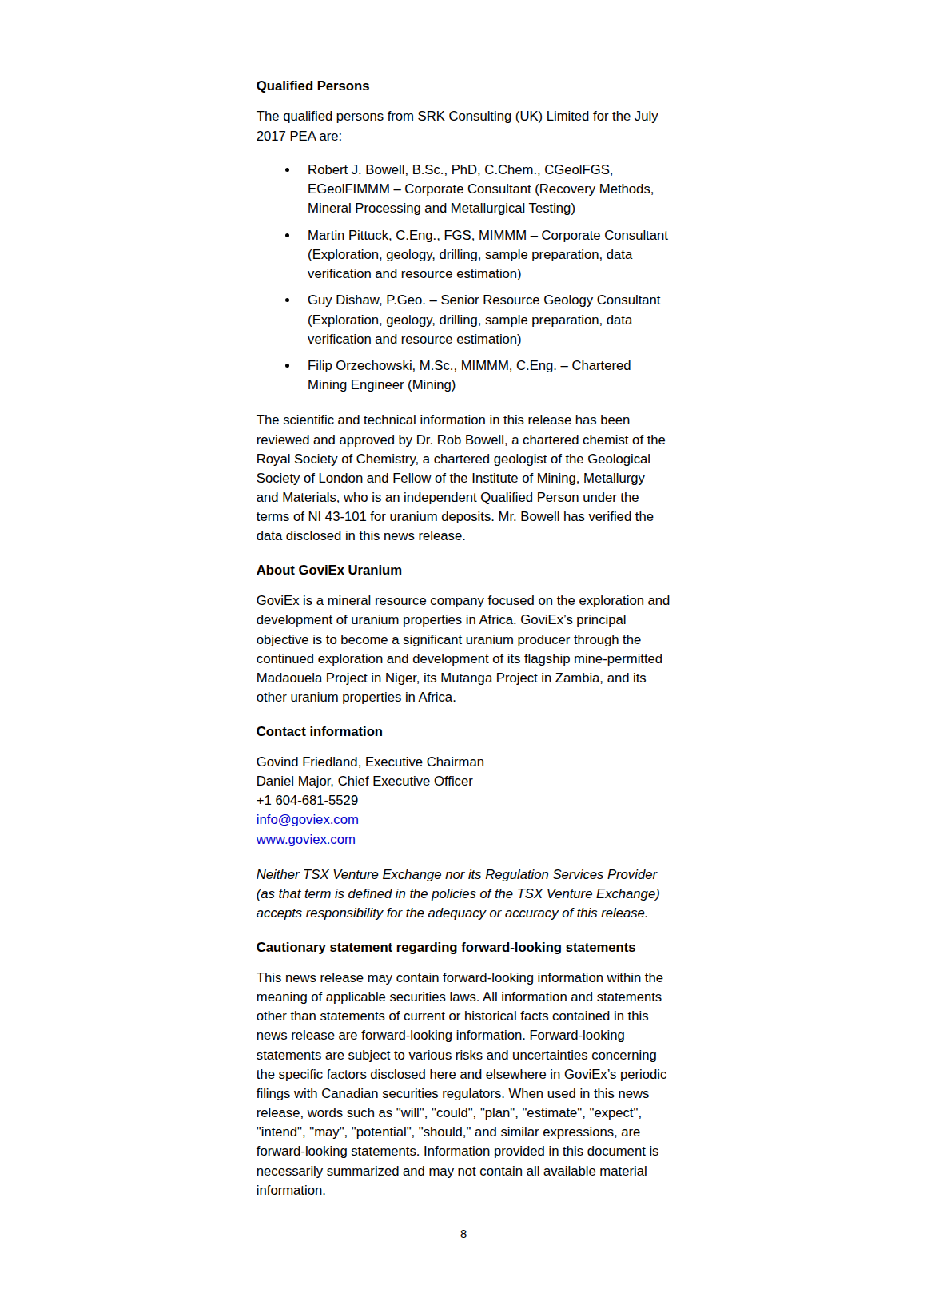Qualified Persons
The qualified persons from SRK Consulting (UK) Limited for the July 2017 PEA are:
Robert J. Bowell, B.Sc., PhD, C.Chem., CGeolFGS, EGeolFIMMM – Corporate Consultant (Recovery Methods, Mineral Processing and Metallurgical Testing)
Martin Pittuck, C.Eng., FGS, MIMMM – Corporate Consultant (Exploration, geology, drilling, sample preparation, data verification and resource estimation)
Guy Dishaw, P.Geo. – Senior Resource Geology Consultant (Exploration, geology, drilling, sample preparation, data verification and resource estimation)
Filip Orzechowski, M.Sc., MIMMM, C.Eng. – Chartered Mining Engineer (Mining)
The scientific and technical information in this release has been reviewed and approved by Dr. Rob Bowell, a chartered chemist of the Royal Society of Chemistry, a chartered geologist of the Geological Society of London and Fellow of the Institute of Mining, Metallurgy and Materials, who is an independent Qualified Person under the terms of NI 43-101 for uranium deposits. Mr. Bowell has verified the data disclosed in this news release.
About GoviEx Uranium
GoviEx is a mineral resource company focused on the exploration and development of uranium properties in Africa. GoviEx’s principal objective is to become a significant uranium producer through the continued exploration and development of its flagship mine-permitted Madaouela Project in Niger, its Mutanga Project in Zambia, and its other uranium properties in Africa.
Contact information
Govind Friedland, Executive Chairman
Daniel Major, Chief Executive Officer
+1 604-681-5529
info@goviex.com
www.goviex.com
Neither TSX Venture Exchange nor its Regulation Services Provider (as that term is defined in the policies of the TSX Venture Exchange) accepts responsibility for the adequacy or accuracy of this release.
Cautionary statement regarding forward-looking statements
This news release may contain forward-looking information within the meaning of applicable securities laws. All information and statements other than statements of current or historical facts contained in this news release are forward-looking information. Forward-looking statements are subject to various risks and uncertainties concerning the specific factors disclosed here and elsewhere in GoviEx’s periodic filings with Canadian securities regulators. When used in this news release, words such as "will", "could", "plan", "estimate", "expect", "intend", "may", "potential", "should," and similar expressions, are forward-looking statements. Information provided in this document is necessarily summarized and may not contain all available material information.
8